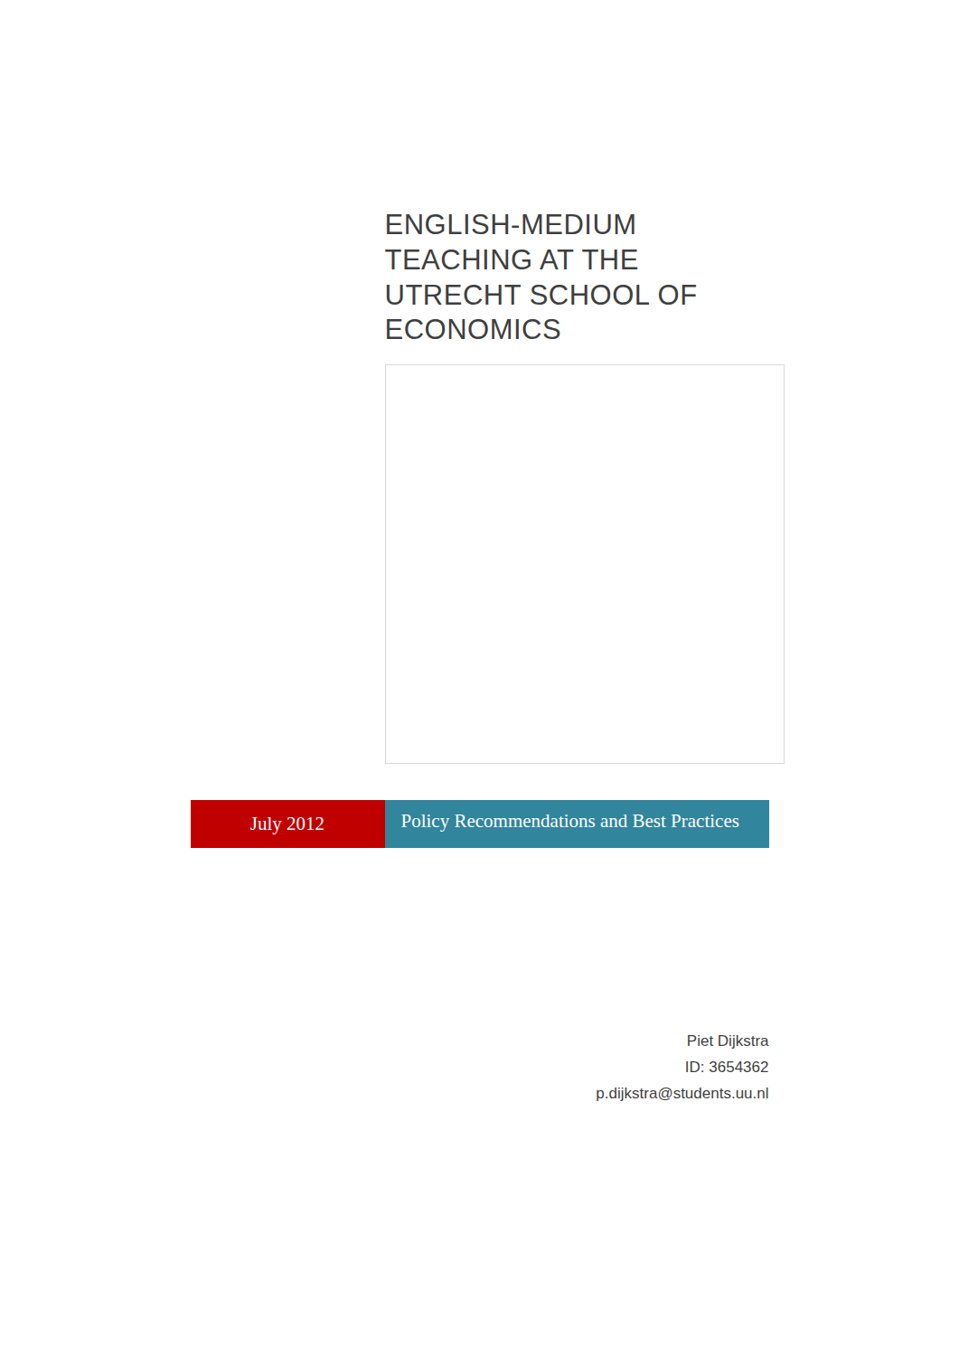English-Medium Teaching at the Utrecht School of Economics
July 2012
Policy Recommendations and Best Practices
Piet Dijkstra
ID: 3654362
p.dijkstra@students.uu.nl